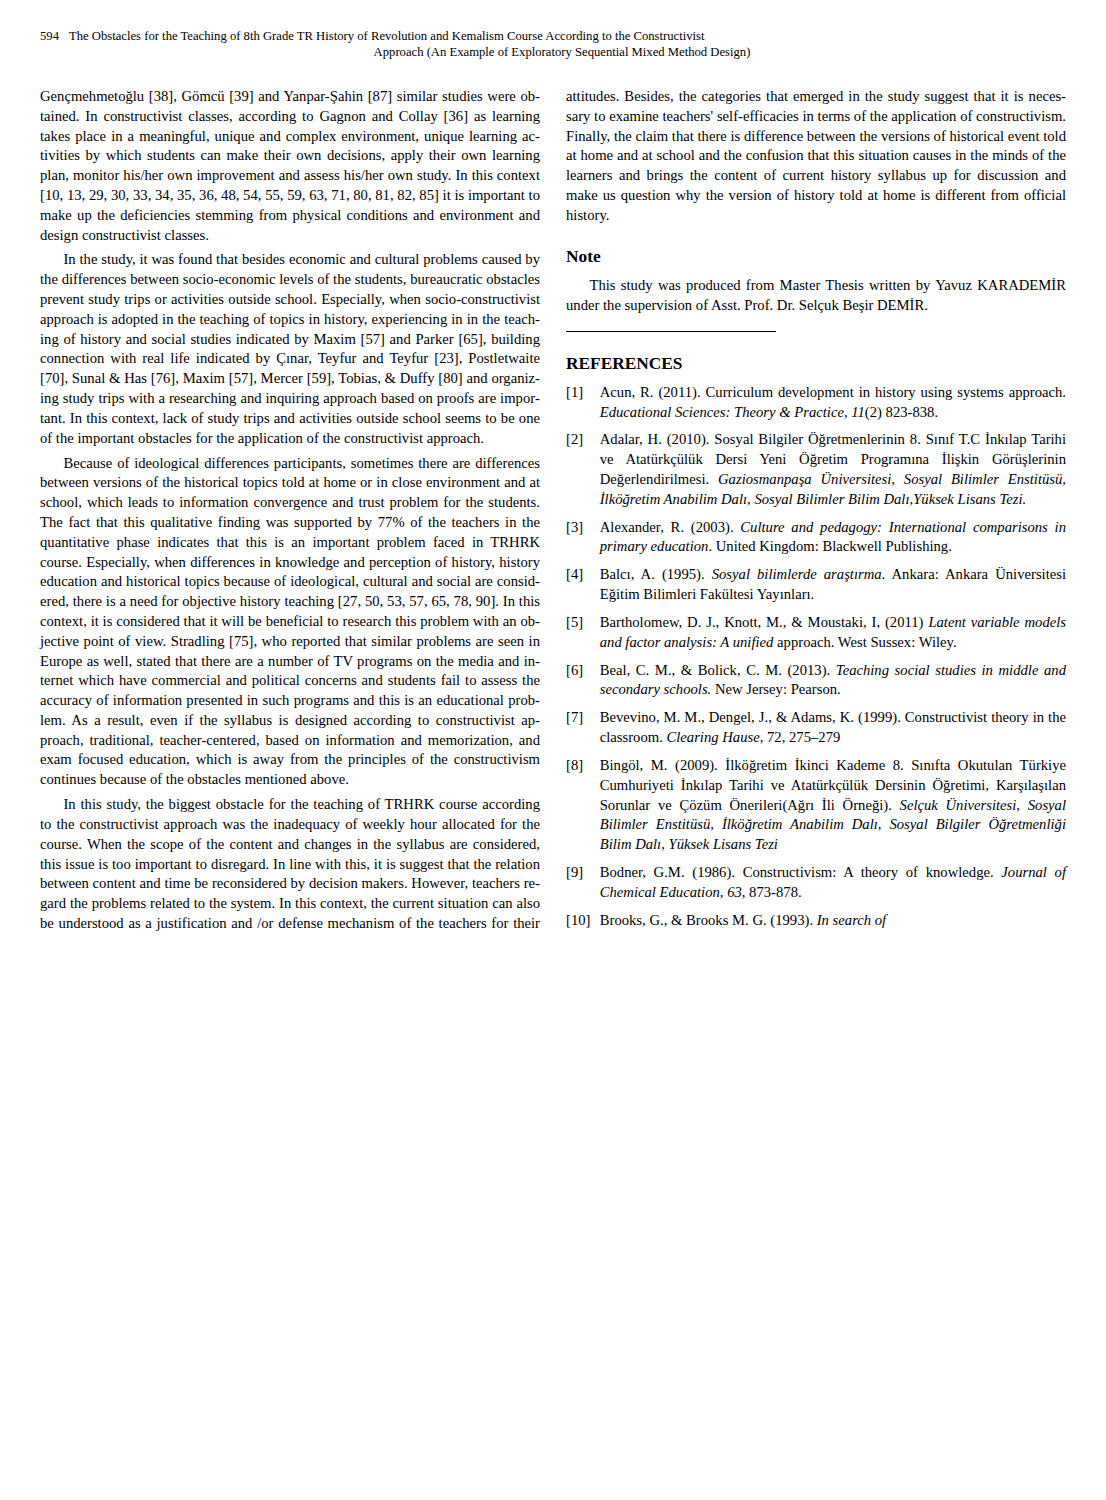594 The Obstacles for the Teaching of 8th Grade TR History of Revolution and Kemalism Course According to the Constructivist Approach (An Example of Exploratory Sequential Mixed Method Design)
Gençmehmetoğlu [38], Gömcü [39] and Yanpar-Şahin [87] similar studies were obtained. In constructivist classes, according to Gagnon and Collay [36] as learning takes place in a meaningful, unique and complex environment, unique learning activities by which students can make their own decisions, apply their own learning plan, monitor his/her own improvement and assess his/her own study. In this context [10, 13, 29, 30, 33, 34, 35, 36, 48, 54, 55, 59, 63, 71, 80, 81, 82, 85] it is important to make up the deficiencies stemming from physical conditions and environment and design constructivist classes.
In the study, it was found that besides economic and cultural problems caused by the differences between socio-economic levels of the students, bureaucratic obstacles prevent study trips or activities outside school. Especially, when socio-constructivist approach is adopted in the teaching of topics in history, experiencing in in the teaching of history and social studies indicated by Maxim [57] and Parker [65], building connection with real life indicated by Çınar, Teyfur and Teyfur [23], Postletwaite [70], Sunal & Has [76], Maxim [57], Mercer [59], Tobias, & Duffy [80] and organizing study trips with a researching and inquiring approach based on proofs are important. In this context, lack of study trips and activities outside school seems to be one of the important obstacles for the application of the constructivist approach.
Because of ideological differences participants, sometimes there are differences between versions of the historical topics told at home or in close environment and at school, which leads to information convergence and trust problem for the students. The fact that this qualitative finding was supported by 77% of the teachers in the quantitative phase indicates that this is an important problem faced in TRHRK course. Especially, when differences in knowledge and perception of history, history education and historical topics because of ideological, cultural and social are considered, there is a need for objective history teaching [27, 50, 53, 57, 65, 78, 90]. In this context, it is considered that it will be beneficial to research this problem with an objective point of view. Stradling [75], who reported that similar problems are seen in Europe as well, stated that there are a number of TV programs on the media and internet which have commercial and political concerns and students fail to assess the accuracy of information presented in such programs and this is an educational problem. As a result, even if the syllabus is designed according to constructivist approach, traditional, teacher-centered, based on information and memorization, and exam focused education, which is away from the principles of the constructivism continues because of the obstacles mentioned above.
In this study, the biggest obstacle for the teaching of TRHRK course according to the constructivist approach was the inadequacy of weekly hour allocated for the course. When the scope of the content and changes in the syllabus are considered, this issue is too important to disregard. In line with this, it is suggest that the relation between content and time be reconsidered by decision makers. However, teachers regard the problems related to the system. In this context, the current situation can also be understood as a justification and /or defense mechanism of the teachers for their attitudes. Besides, the categories that emerged in the study suggest that it is necessary to examine teachers' self-efficacies in terms of the application of constructivism. Finally, the claim that there is difference between the versions of historical event told at home and at school and the confusion that this situation causes in the minds of the learners and brings the content of current history syllabus up for discussion and make us question why the version of history told at home is different from official history.
Note
This study was produced from Master Thesis written by Yavuz KARADEMİR under the supervision of Asst. Prof. Dr. Selçuk Beşir DEMİR.
REFERENCES
[1] Acun, R. (2011). Curriculum development in history using systems approach. Educational Sciences: Theory & Practice, 11(2) 823-838.
[2] Adalar, H. (2010). Sosyal Bilgiler Öğretmenlerinin 8. Sınıf T.C İnkılap Tarihi ve Atatürkçülük Dersi Yeni Öğretim Programına İlişkin Görüşlerinin Değerlendirilmesi. Gaziosmanpaşa Üniversitesi, Sosyal Bilimler Enstitüsü, İlköğretim Anabilim Dalı, Sosyal Bilimler Bilim Dalı,Yüksek Lisans Tezi.
[3] Alexander, R. (2003). Culture and pedagogy: International comparisons in primary education. United Kingdom: Blackwell Publishing.
[4] Balcı, A. (1995). Sosyal bilimlerde araştırma. Ankara: Ankara Üniversitesi Eğitim Bilimleri Fakültesi Yayınları.
[5] Bartholomew, D. J., Knott, M., & Moustaki, I, (2011) Latent variable models and factor analysis: A unified approach. West Sussex: Wiley.
[6] Beal, C. M., & Bolick, C. M. (2013). Teaching social studies in middle and secondary schools. New Jersey: Pearson.
[7] Bevevino, M. M., Dengel, J., & Adams, K. (1999). Constructivist theory in the classroom. Clearing Hause, 72, 275–279
[8] Bingöl, M. (2009). İlköğretim İkinci Kademe 8. Sınıfta Okutulan Türkiye Cumhuriyeti İnkılap Tarihi ve Atatürkçülük Dersinin Öğretimi, Karşılaşılan Sorunlar ve Çözüm Önerileri(Ağrı İli Örneği). Selçuk Üniversitesi, Sosyal Bilimler Enstitüsü, İlköğretim Anabilim Dalı, Sosyal Bilgiler Öğretmenliği Bilim Dalı, Yüksek Lisans Tezi
[9] Bodner, G.M. (1986). Constructivism: A theory of knowledge. Journal of Chemical Education, 63, 873-878.
[10] Brooks, G., & Brooks M. G. (1993). In search of